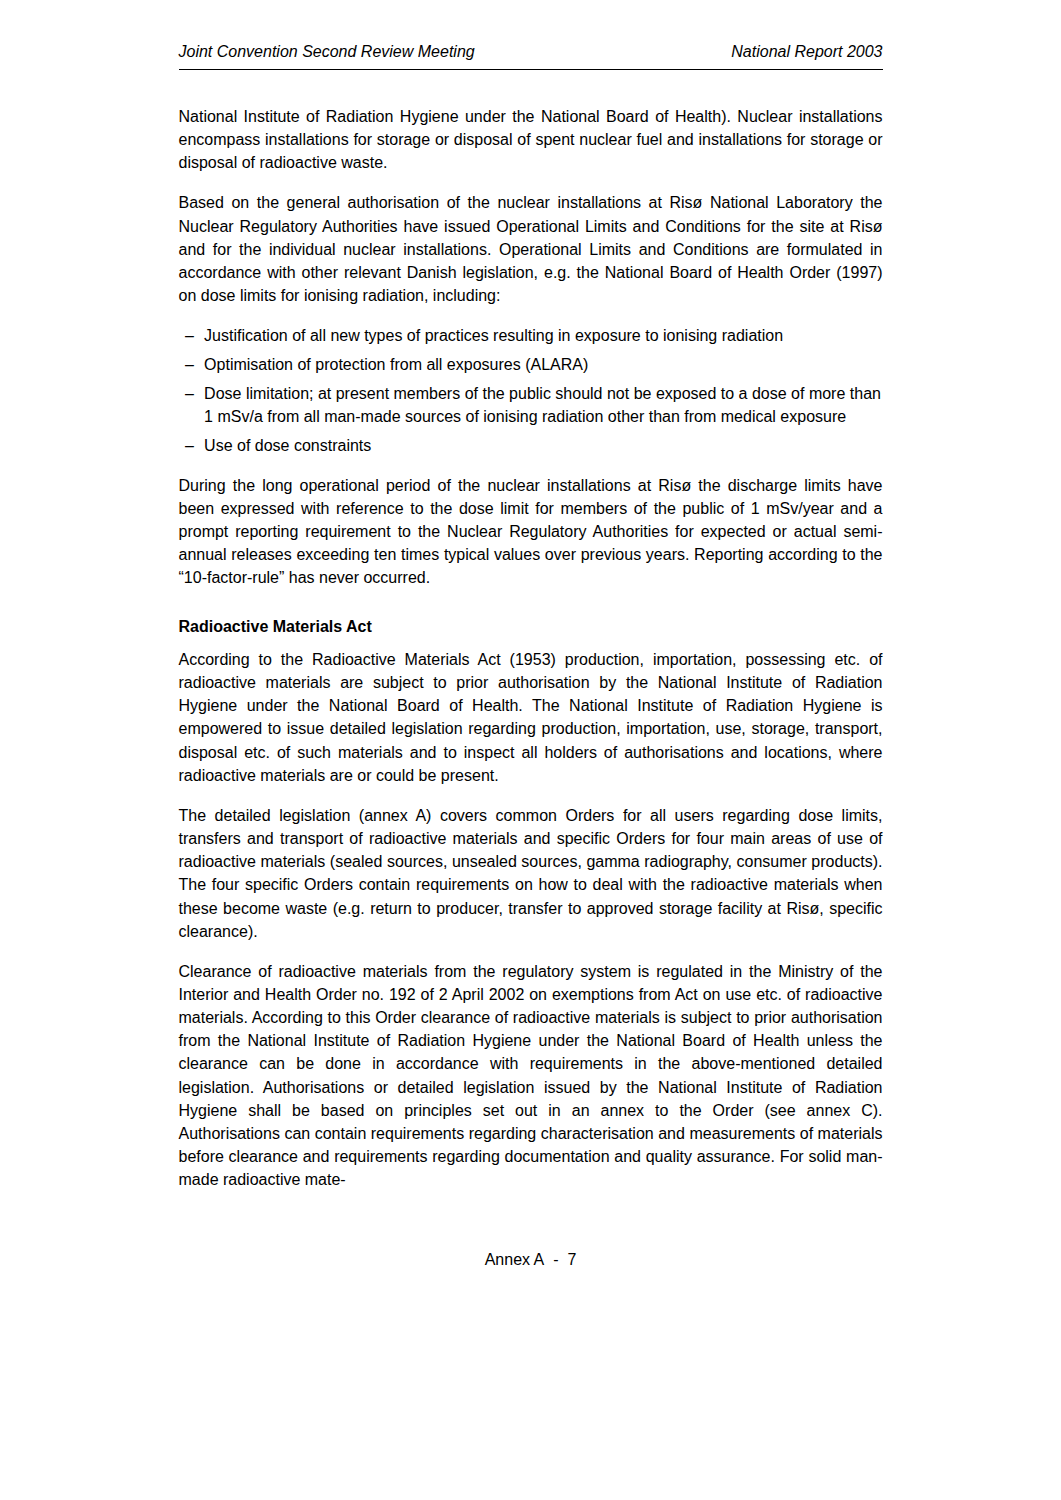Joint Convention Second Review Meeting National Report 2003
National Institute of Radiation Hygiene under the National Board of Health). Nuclear installations encompass installations for storage or disposal of spent nuclear fuel and installations for storage or disposal of radioactive waste.
Based on the general authorisation of the nuclear installations at Risø National Laboratory the Nuclear Regulatory Authorities have issued Operational Limits and Conditions for the site at Risø and for the individual nuclear installations. Operational Limits and Conditions are formulated in accordance with other relevant Danish legislation, e.g. the National Board of Health Order (1997) on dose limits for ionising radiation, including:
Justification of all new types of practices resulting in exposure to ionising radiation
Optimisation of protection from all exposures (ALARA)
Dose limitation; at present members of the public should not be exposed to a dose of more than 1 mSv/a from all man-made sources of ionising radiation other than from medical exposure
Use of dose constraints
During the long operational period of the nuclear installations at Risø the discharge limits have been expressed with reference to the dose limit for members of the public of 1 mSv/year and a prompt reporting requirement to the Nuclear Regulatory Authorities for expected or actual semi-annual releases exceeding ten times typical values over previous years. Reporting according to the “10-factor-rule” has never occurred.
Radioactive Materials Act
According to the Radioactive Materials Act (1953) production, importation, possessing etc. of radioactive materials are subject to prior authorisation by the National Institute of Radiation Hygiene under the National Board of Health. The National Institute of Radiation Hygiene is empowered to issue detailed legislation regarding production, importation, use, storage, transport, disposal etc. of such materials and to inspect all holders of authorisations and locations, where radioactive materials are or could be present.
The detailed legislation (annex A) covers common Orders for all users regarding dose limits, transfers and transport of radioactive materials and specific Orders for four main areas of use of radioactive materials (sealed sources, unsealed sources, gamma radiography, consumer products). The four specific Orders contain requirements on how to deal with the radioactive materials when these become waste (e.g. return to producer, transfer to approved storage facility at Risø, specific clearance).
Clearance of radioactive materials from the regulatory system is regulated in the Ministry of the Interior and Health Order no. 192 of 2 April 2002 on exemptions from Act on use etc. of radioactive materials. According to this Order clearance of radioactive materials is subject to prior authorisation from the National Institute of Radiation Hygiene under the National Board of Health unless the clearance can be done in accordance with requirements in the above-mentioned detailed legislation. Authorisations or detailed legislation issued by the National Institute of Radiation Hygiene shall be based on principles set out in an annex to the Order (see annex C). Authorisations can contain requirements regarding characterisation and measurements of materials before clearance and requirements regarding documentation and quality assurance. For solid man-made radioactive mate-
Annex A - 7